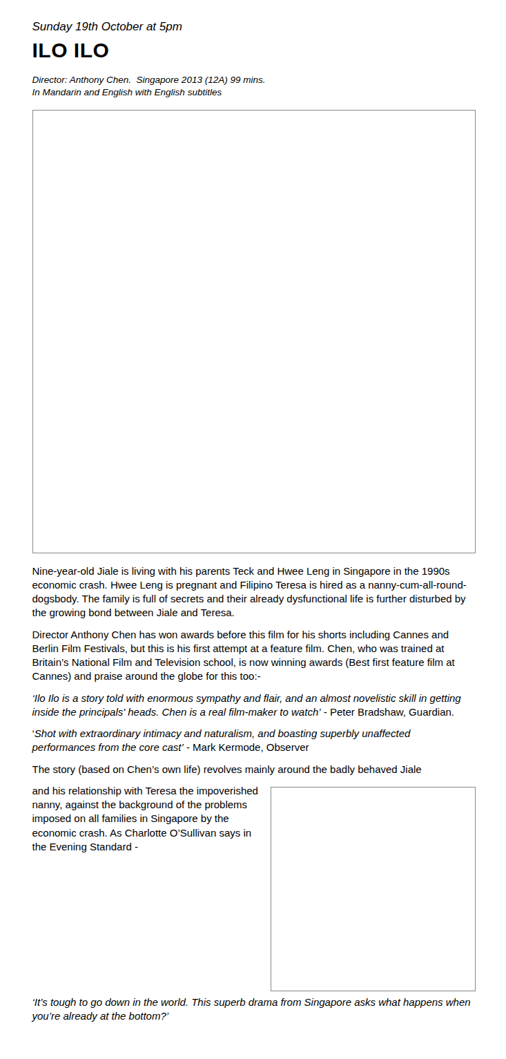Sunday 19th October at 5pm
ILO ILO
Director: Anthony Chen. Singapore 2013 (12A) 99 mins.
In Mandarin and English with English subtitles
Nine-year-old Jiale is living with his parents Teck and Hwee Leng in Singapore in the 1990s economic crash. Hwee Leng is pregnant and Filipino Teresa is hired as a nanny-cum-all-round-dogsbody. The family is full of secrets and their already dysfunctional life is further disturbed by the growing bond between Jiale and Teresa.
Director Anthony Chen has won awards before this film for his shorts including Cannes and Berlin Film Festivals, but this is his first attempt at a feature film. Chen, who was trained at Britain’s National Film and Television school, is now winning awards (Best first feature film at Cannes) and praise around the globe for this too:-
‘Ilo Ilo is a story told with enormous sympathy and flair, and an almost novelistic skill in getting inside the principals' heads. Chen is a real film-maker to watch’ - Peter Bradshaw, Guardian.
‘Shot with extraordinary intimacy and naturalism, and boasting superbly unaffected performances from the core cast’ - Mark Kermode, Observer
The story (based on Chen’s own life) revolves mainly around the badly behaved Jiale
and his relationship with Teresa the impoverished nanny, against the background of the problems imposed on all families in Singapore by the economic crash. As Charlotte O’Sullivan says in the Evening Standard -
‘It’s tough to go down in the world. This superb drama from Singapore asks what happens when you’re already at the bottom?’